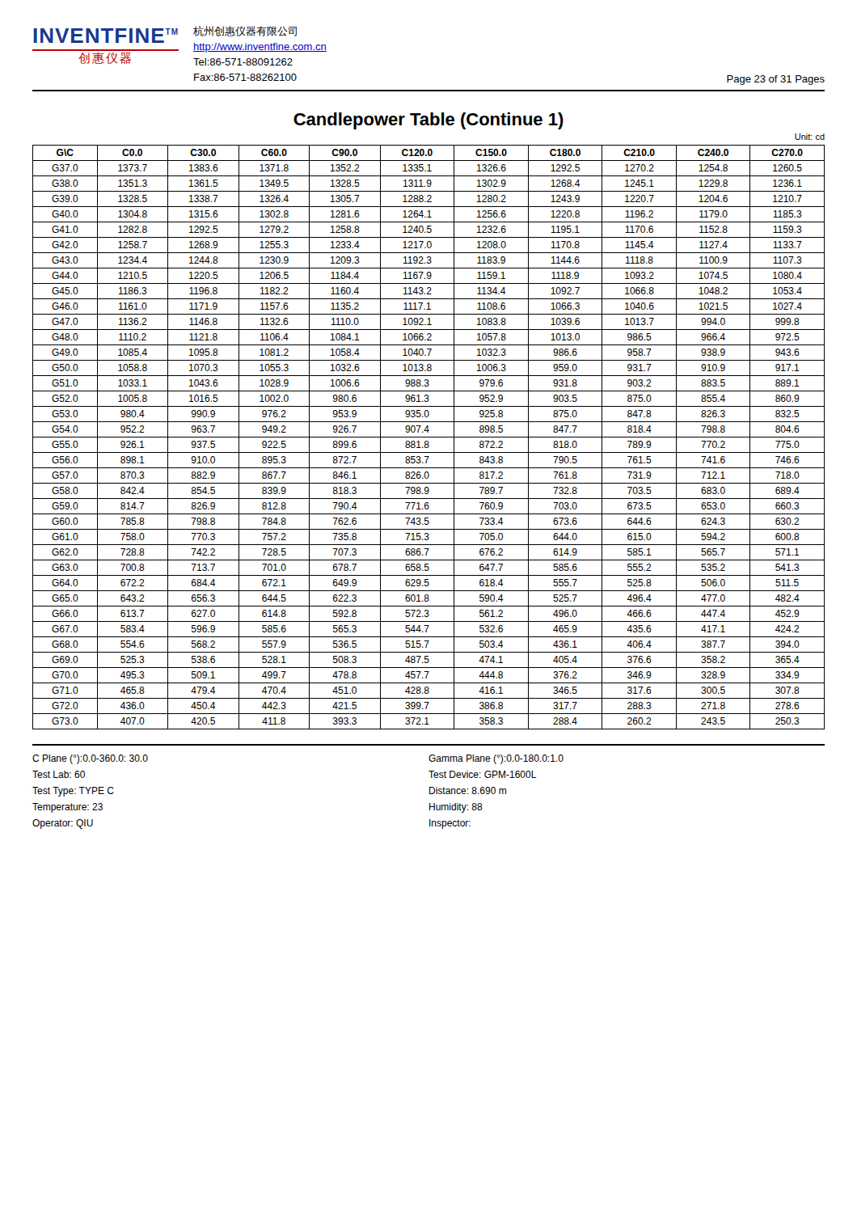INVENTFINETM
创惠仪器
杭州创惠仪器有限公司
http://www.inventfine.com.cn
Tel:86-571-88091262
Fax:86-571-88262100
Page 23 of 31 Pages
Candlepower Table (Continue 1)
Unit: cd
| G\C | C0.0 | C30.0 | C60.0 | C90.0 | C120.0 | C150.0 | C180.0 | C210.0 | C240.0 | C270.0 |
| --- | --- | --- | --- | --- | --- | --- | --- | --- | --- | --- |
| G37.0 | 1373.7 | 1383.6 | 1371.8 | 1352.2 | 1335.1 | 1326.6 | 1292.5 | 1270.2 | 1254.8 | 1260.5 |
| G38.0 | 1351.3 | 1361.5 | 1349.5 | 1328.5 | 1311.9 | 1302.9 | 1268.4 | 1245.1 | 1229.8 | 1236.1 |
| G39.0 | 1328.5 | 1338.7 | 1326.4 | 1305.7 | 1288.2 | 1280.2 | 1243.9 | 1220.7 | 1204.6 | 1210.7 |
| G40.0 | 1304.8 | 1315.6 | 1302.8 | 1281.6 | 1264.1 | 1256.6 | 1220.8 | 1196.2 | 1179.0 | 1185.3 |
| G41.0 | 1282.8 | 1292.5 | 1279.2 | 1258.8 | 1240.5 | 1232.6 | 1195.1 | 1170.6 | 1152.8 | 1159.3 |
| G42.0 | 1258.7 | 1268.9 | 1255.3 | 1233.4 | 1217.0 | 1208.0 | 1170.8 | 1145.4 | 1127.4 | 1133.7 |
| G43.0 | 1234.4 | 1244.8 | 1230.9 | 1209.3 | 1192.3 | 1183.9 | 1144.6 | 1118.8 | 1100.9 | 1107.3 |
| G44.0 | 1210.5 | 1220.5 | 1206.5 | 1184.4 | 1167.9 | 1159.1 | 1118.9 | 1093.2 | 1074.5 | 1080.4 |
| G45.0 | 1186.3 | 1196.8 | 1182.2 | 1160.4 | 1143.2 | 1134.4 | 1092.7 | 1066.8 | 1048.2 | 1053.4 |
| G46.0 | 1161.0 | 1171.9 | 1157.6 | 1135.2 | 1117.1 | 1108.6 | 1066.3 | 1040.6 | 1021.5 | 1027.4 |
| G47.0 | 1136.2 | 1146.8 | 1132.6 | 1110.0 | 1092.1 | 1083.8 | 1039.6 | 1013.7 | 994.0 | 999.8 |
| G48.0 | 1110.2 | 1121.8 | 1106.4 | 1084.1 | 1066.2 | 1057.8 | 1013.0 | 986.5 | 966.4 | 972.5 |
| G49.0 | 1085.4 | 1095.8 | 1081.2 | 1058.4 | 1040.7 | 1032.3 | 986.6 | 958.7 | 938.9 | 943.6 |
| G50.0 | 1058.8 | 1070.3 | 1055.3 | 1032.6 | 1013.8 | 1006.3 | 959.0 | 931.7 | 910.9 | 917.1 |
| G51.0 | 1033.1 | 1043.6 | 1028.9 | 1006.6 | 988.3 | 979.6 | 931.8 | 903.2 | 883.5 | 889.1 |
| G52.0 | 1005.8 | 1016.5 | 1002.0 | 980.6 | 961.3 | 952.9 | 903.5 | 875.0 | 855.4 | 860.9 |
| G53.0 | 980.4 | 990.9 | 976.2 | 953.9 | 935.0 | 925.8 | 875.0 | 847.8 | 826.3 | 832.5 |
| G54.0 | 952.2 | 963.7 | 949.2 | 926.7 | 907.4 | 898.5 | 847.7 | 818.4 | 798.8 | 804.6 |
| G55.0 | 926.1 | 937.5 | 922.5 | 899.6 | 881.8 | 872.2 | 818.0 | 789.9 | 770.2 | 775.0 |
| G56.0 | 898.1 | 910.0 | 895.3 | 872.7 | 853.7 | 843.8 | 790.5 | 761.5 | 741.6 | 746.6 |
| G57.0 | 870.3 | 882.9 | 867.7 | 846.1 | 826.0 | 817.2 | 761.8 | 731.9 | 712.1 | 718.0 |
| G58.0 | 842.4 | 854.5 | 839.9 | 818.3 | 798.9 | 789.7 | 732.8 | 703.5 | 683.0 | 689.4 |
| G59.0 | 814.7 | 826.9 | 812.8 | 790.4 | 771.6 | 760.9 | 703.0 | 673.5 | 653.0 | 660.3 |
| G60.0 | 785.8 | 798.8 | 784.8 | 762.6 | 743.5 | 733.4 | 673.6 | 644.6 | 624.3 | 630.2 |
| G61.0 | 758.0 | 770.3 | 757.2 | 735.8 | 715.3 | 705.0 | 644.0 | 615.0 | 594.2 | 600.8 |
| G62.0 | 728.8 | 742.2 | 728.5 | 707.3 | 686.7 | 676.2 | 614.9 | 585.1 | 565.7 | 571.1 |
| G63.0 | 700.8 | 713.7 | 701.0 | 678.7 | 658.5 | 647.7 | 585.6 | 555.2 | 535.2 | 541.3 |
| G64.0 | 672.2 | 684.4 | 672.1 | 649.9 | 629.5 | 618.4 | 555.7 | 525.8 | 506.0 | 511.5 |
| G65.0 | 643.2 | 656.3 | 644.5 | 622.3 | 601.8 | 590.4 | 525.7 | 496.4 | 477.0 | 482.4 |
| G66.0 | 613.7 | 627.0 | 614.8 | 592.8 | 572.3 | 561.2 | 496.0 | 466.6 | 447.4 | 452.9 |
| G67.0 | 583.4 | 596.9 | 585.6 | 565.3 | 544.7 | 532.6 | 465.9 | 435.6 | 417.1 | 424.2 |
| G68.0 | 554.6 | 568.2 | 557.9 | 536.5 | 515.7 | 503.4 | 436.1 | 406.4 | 387.7 | 394.0 |
| G69.0 | 525.3 | 538.6 | 528.1 | 508.3 | 487.5 | 474.1 | 405.4 | 376.6 | 358.2 | 365.4 |
| G70.0 | 495.3 | 509.1 | 499.7 | 478.8 | 457.7 | 444.8 | 376.2 | 346.9 | 328.9 | 334.9 |
| G71.0 | 465.8 | 479.4 | 470.4 | 451.0 | 428.8 | 416.1 | 346.5 | 317.6 | 300.5 | 307.8 |
| G72.0 | 436.0 | 450.4 | 442.3 | 421.5 | 399.7 | 386.8 | 317.7 | 288.3 | 271.8 | 278.6 |
| G73.0 | 407.0 | 420.5 | 411.8 | 393.3 | 372.1 | 358.3 | 288.4 | 260.2 | 243.5 | 250.3 |
| C Plane (°):0.0-360.0: 30.0 | Gamma Plane (°):0.0-180.0:1.0 |
| Test Lab: 60 | Test Device: GPM-1600L |
| Test Type: TYPE C | Distance: 8.690 m |
| Temperature: 23 | Humidity: 88 |
| Operator: QIU | Inspector: |